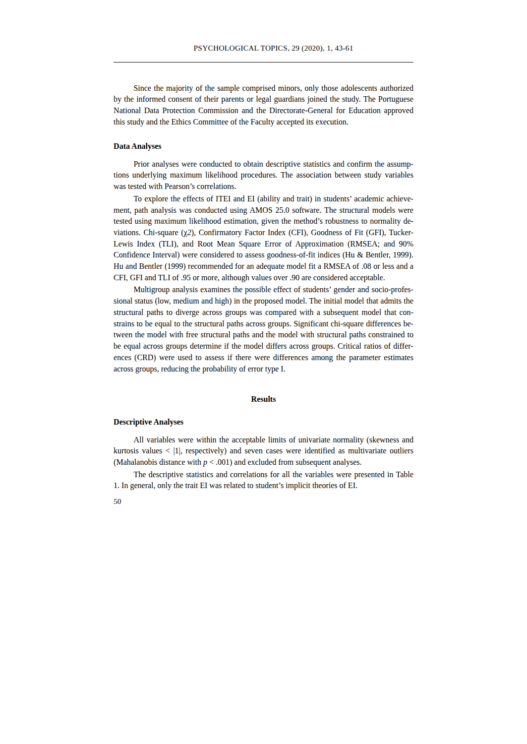PSYCHOLOGICAL TOPICS, 29 (2020), 1, 43-61
Since the majority of the sample comprised minors, only those adolescents authorized by the informed consent of their parents or legal guardians joined the study. The Portuguese National Data Protection Commission and the Directorate-General for Education approved this study and the Ethics Committee of the Faculty accepted its execution.
Data Analyses
Prior analyses were conducted to obtain descriptive statistics and confirm the assumptions underlying maximum likelihood procedures. The association between study variables was tested with Pearson’s correlations.
To explore the effects of ITEI and EI (ability and trait) in students’ academic achievement, path analysis was conducted using AMOS 25.0 software. The structural models were tested using maximum likelihood estimation, given the method’s robustness to normality deviations. Chi-square (χ2), Confirmatory Factor Index (CFI), Goodness of Fit (GFI), Tucker-Lewis Index (TLI), and Root Mean Square Error of Approximation (RMSEA; and 90% Confidence Interval) were considered to assess goodness-of-fit indices (Hu & Bentler, 1999). Hu and Bentler (1999) recommended for an adequate model fit a RMSEA of .08 or less and a CFI, GFI and TLI of .95 or more, although values over .90 are considered acceptable.
Multigroup analysis examines the possible effect of students’ gender and socio-professional status (low, medium and high) in the proposed model. The initial model that admits the structural paths to diverge across groups was compared with a subsequent model that constrains to be equal to the structural paths across groups. Significant chi-square differences between the model with free structural paths and the model with structural paths constrained to be equal across groups determine if the model differs across groups. Critical ratios of differences (CRD) were used to assess if there were differences among the parameter estimates across groups, reducing the probability of error type I.
Results
Descriptive Analyses
All variables were within the acceptable limits of univariate normality (skewness and kurtosis values < |1|, respectively) and seven cases were identified as multivariate outliers (Mahalanobis distance with p < .001) and excluded from subsequent analyses.
The descriptive statistics and correlations for all the variables were presented in Table 1. In general, only the trait EI was related to student’s implicit theories of EI.
50